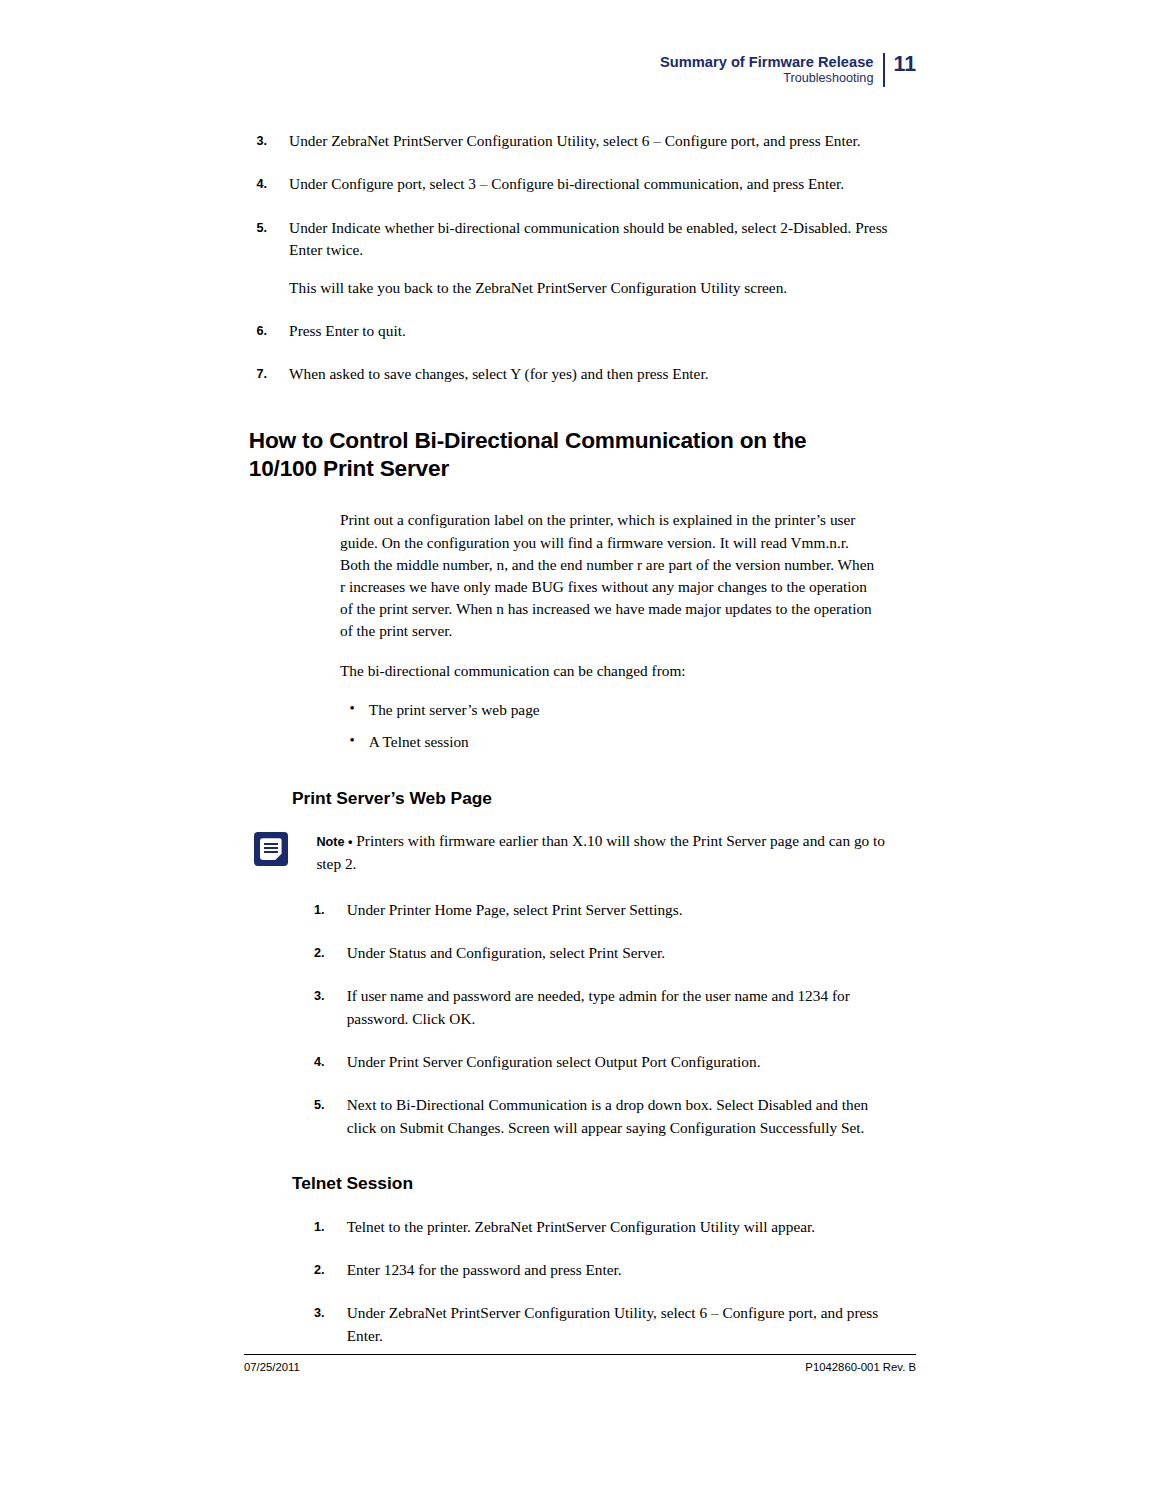Summary of Firmware Release
Troubleshooting
11
Under ZebraNet PrintServer Configuration Utility, select 6 – Configure port, and press Enter.
Under Configure port, select 3 – Configure bi-directional communication, and press Enter.
Under Indicate whether bi-directional communication should be enabled, select 2-Disabled. Press Enter twice.
This will take you back to the ZebraNet PrintServer Configuration Utility screen.
Press Enter to quit.
When asked to save changes, select Y (for yes) and then press Enter.
How to Control Bi-Directional Communication on the
10/100 Print Server
Print out a configuration label on the printer, which is explained in the printer’s user guide. On the configuration you will find a firmware version. It will read Vmm.n.r. Both the middle number, n, and the end number r are part of the version number. When r increases we have only made BUG fixes without any major changes to the operation of the print server. When n has increased we have made major updates to the operation of the print server.
The bi-directional communication can be changed from:
The print server’s web page
A Telnet session
Print Server’s Web Page
Note • Printers with firmware earlier than X.10 will show the Print Server page and can go to step 2.
Under Printer Home Page, select Print Server Settings.
Under Status and Configuration, select Print Server.
If user name and password are needed, type admin for the user name and 1234 for password. Click OK.
Under Print Server Configuration select Output Port Configuration.
Next to Bi-Directional Communication is a drop down box. Select Disabled and then click on Submit Changes. Screen will appear saying Configuration Successfully Set.
Telnet Session
Telnet to the printer. ZebraNet PrintServer Configuration Utility will appear.
Enter 1234 for the password and press Enter.
Under ZebraNet PrintServer Configuration Utility, select 6 – Configure port, and press Enter.
07/25/2011
P1042860-001 Rev. B